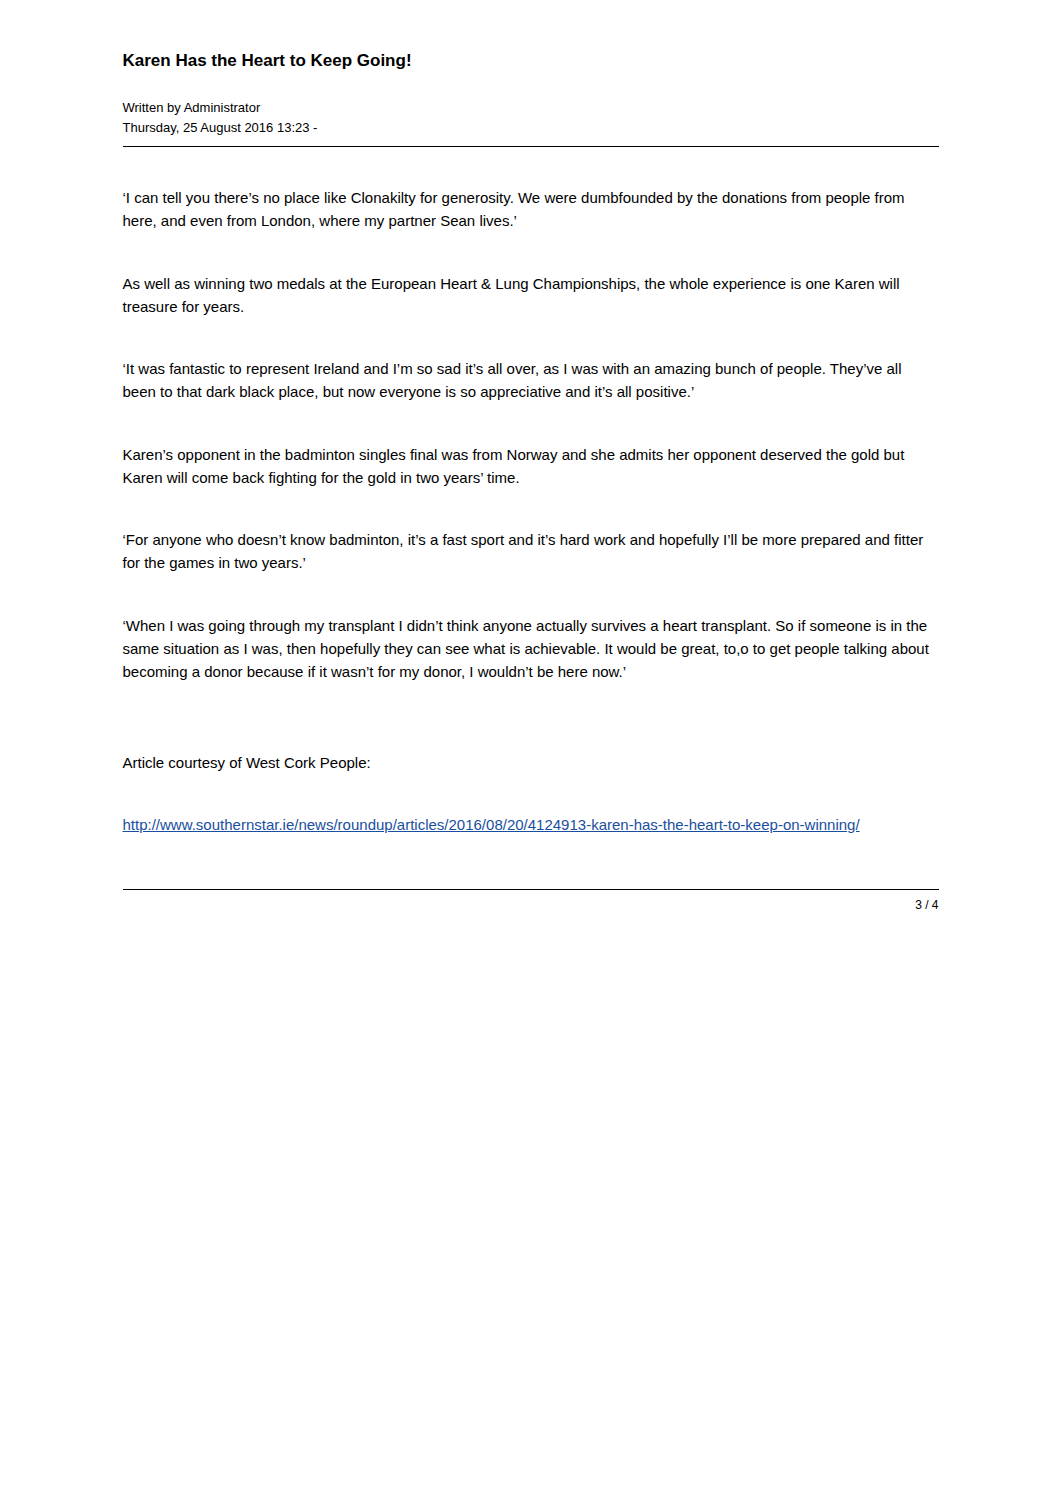Karen Has the Heart to Keep Going!
Written by Administrator
Thursday, 25 August 2016 13:23 -
‘I can tell you there’s no place like Clonakilty for generosity. We were dumbfounded by the donations from people from here, and even from London, where my partner Sean lives.’
As well as winning two medals at the European Heart & Lung Championships, the whole experience is one Karen will treasure for years.
‘It was fantastic to represent Ireland and I’m so sad it’s all over, as I was with an amazing bunch of people. They’ve all been to that dark black place, but now everyone is so appreciative and it’s all positive.’
Karen’s opponent in the badminton singles final was from Norway and she admits her opponent deserved the gold but Karen will come back fighting for the gold in two years’ time.
‘For anyone who doesn’t know badminton, it’s a fast sport and it’s hard work and hopefully I’ll be more prepared and fitter for the games in two years.’
‘When I was going through my transplant I didn’t think anyone actually survives a heart transplant. So if someone is in the same situation as I was, then hopefully they can see what is achievable. It would be great, to,o to get people talking about becoming a donor because if it wasn’t for my donor, I wouldn’t be here now.’
Article courtesy of West Cork People:
http://www.southernstar.ie/news/roundup/articles/2016/08/20/4124913-karen-has-the-heart-to-keep-on-winning/
3 / 4